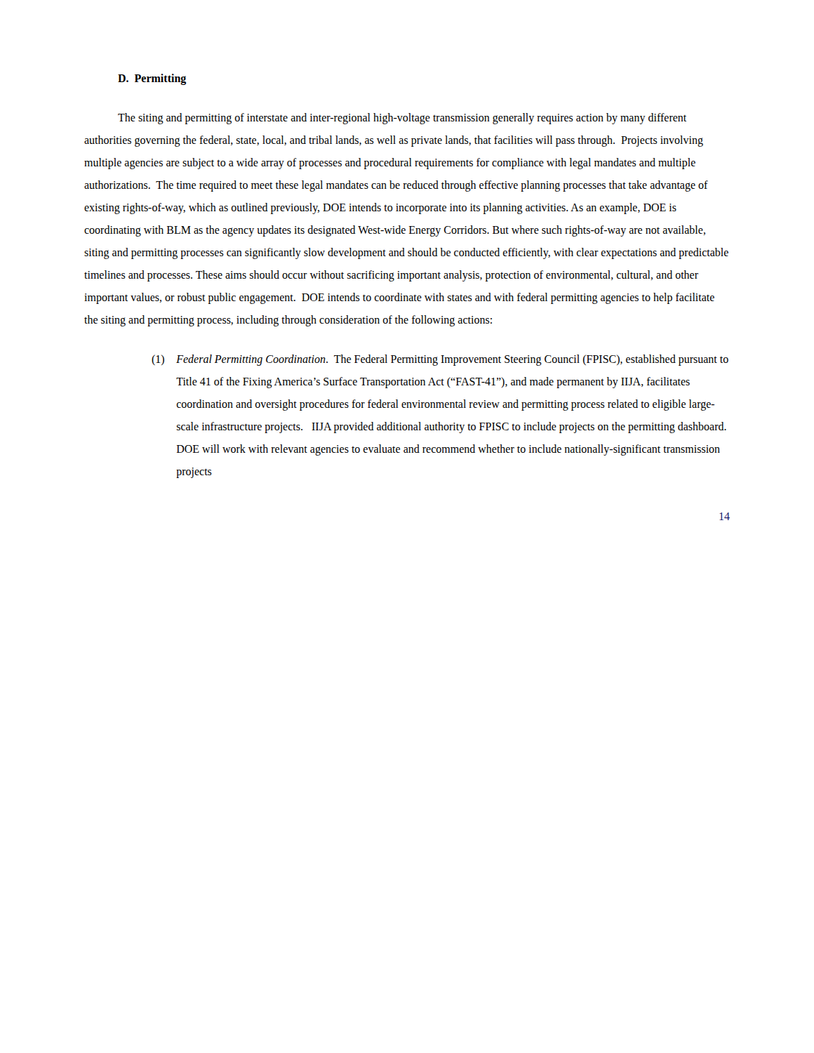D. Permitting
The siting and permitting of interstate and inter-regional high-voltage transmission generally requires action by many different authorities governing the federal, state, local, and tribal lands, as well as private lands, that facilities will pass through. Projects involving multiple agencies are subject to a wide array of processes and procedural requirements for compliance with legal mandates and multiple authorizations. The time required to meet these legal mandates can be reduced through effective planning processes that take advantage of existing rights-of-way, which as outlined previously, DOE intends to incorporate into its planning activities. As an example, DOE is coordinating with BLM as the agency updates its designated West-wide Energy Corridors. But where such rights-of-way are not available, siting and permitting processes can significantly slow development and should be conducted efficiently, with clear expectations and predictable timelines and processes. These aims should occur without sacrificing important analysis, protection of environmental, cultural, and other important values, or robust public engagement. DOE intends to coordinate with states and with federal permitting agencies to help facilitate the siting and permitting process, including through consideration of the following actions:
Federal Permitting Coordination. The Federal Permitting Improvement Steering Council (FPISC), established pursuant to Title 41 of the Fixing America’s Surface Transportation Act (“FAST-41”), and made permanent by IIJA, facilitates coordination and oversight procedures for federal environmental review and permitting process related to eligible large-scale infrastructure projects. IIJA provided additional authority to FPISC to include projects on the permitting dashboard. DOE will work with relevant agencies to evaluate and recommend whether to include nationally-significant transmission projects
14